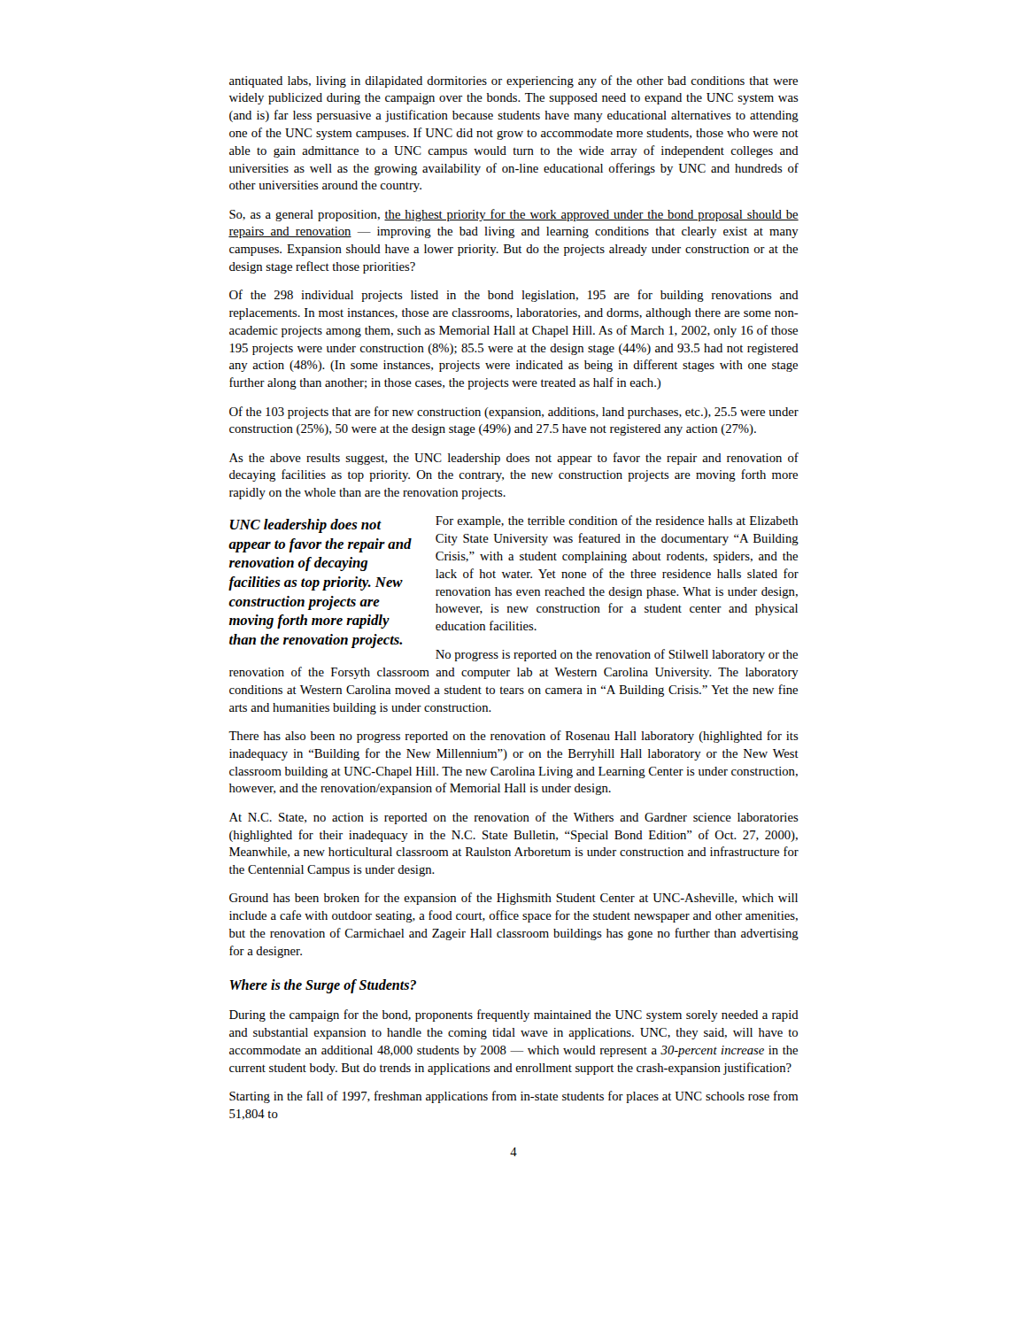antiquated labs, living in dilapidated dormitories or experiencing any of the other bad conditions that were widely publicized during the campaign over the bonds. The supposed need to expand the UNC system was (and is) far less persuasive a justification because students have many educational alternatives to attending one of the UNC system campuses. If UNC did not grow to accommodate more students, those who were not able to gain admittance to a UNC campus would turn to the wide array of independent colleges and universities as well as the growing availability of on-line educational offerings by UNC and hundreds of other universities around the country.
So, as a general proposition, the highest priority for the work approved under the bond proposal should be repairs and renovation — improving the bad living and learning conditions that clearly exist at many campuses. Expansion should have a lower priority. But do the projects already under construction or at the design stage reflect those priorities?
Of the 298 individual projects listed in the bond legislation, 195 are for building renovations and replacements. In most instances, those are classrooms, laboratories, and dorms, although there are some non-academic projects among them, such as Memorial Hall at Chapel Hill. As of March 1, 2002, only 16 of those 195 projects were under construction (8%); 85.5 were at the design stage (44%) and 93.5 had not registered any action (48%). (In some instances, projects were indicated as being in different stages with one stage further along than another; in those cases, the projects were treated as half in each.)
Of the 103 projects that are for new construction (expansion, additions, land purchases, etc.), 25.5 were under construction (25%), 50 were at the design stage (49%) and 27.5 have not registered any action (27%).
As the above results suggest, the UNC leadership does not appear to favor the repair and renovation of decaying facilities as top priority. On the contrary, the new construction projects are moving forth more rapidly on the whole than are the renovation projects.
UNC leadership does not appear to favor the repair and renovation of decaying facilities as top priority. New construction projects are moving forth more rapidly than the renovation projects.
For example, the terrible condition of the residence halls at Elizabeth City State University was featured in the documentary “A Building Crisis,” with a student complaining about rodents, spiders, and the lack of hot water. Yet none of the three residence halls slated for renovation has even reached the design phase. What is under design, however, is new construction for a student center and physical education facilities.
No progress is reported on the renovation of Stilwell laboratory or the renovation of the Forsyth classroom and computer lab at Western Carolina University. The laboratory conditions at Western Carolina moved a student to tears on camera in “A Building Crisis.” Yet the new fine arts and humanities building is under construction.
There has also been no progress reported on the renovation of Rosenau Hall laboratory (highlighted for its inadequacy in “Building for the New Millennium”) or on the Berryhill Hall laboratory or the New West classroom building at UNC-Chapel Hill. The new Carolina Living and Learning Center is under construction, however, and the renovation/expansion of Memorial Hall is under design.
At N.C. State, no action is reported on the renovation of the Withers and Gardner science laboratories (highlighted for their inadequacy in the N.C. State Bulletin, “Special Bond Edition” of Oct. 27, 2000), Meanwhile, a new horticultural classroom at Raulston Arboretum is under construction and infrastructure for the Centennial Campus is under design.
Ground has been broken for the expansion of the Highsmith Student Center at UNC-Asheville, which will include a cafe with outdoor seating, a food court, office space for the student newspaper and other amenities, but the renovation of Carmichael and Zageir Hall classroom buildings has gone no further than advertising for a designer.
Where is the Surge of Students?
During the campaign for the bond, proponents frequently maintained the UNC system sorely needed a rapid and substantial expansion to handle the coming tidal wave in applications. UNC, they said, will have to accommodate an additional 48,000 students by 2008 — which would represent a 30-percent increase in the current student body. But do trends in applications and enrollment support the crash-expansion justification?
Starting in the fall of 1997, freshman applications from in-state students for places at UNC schools rose from 51,804 to
4